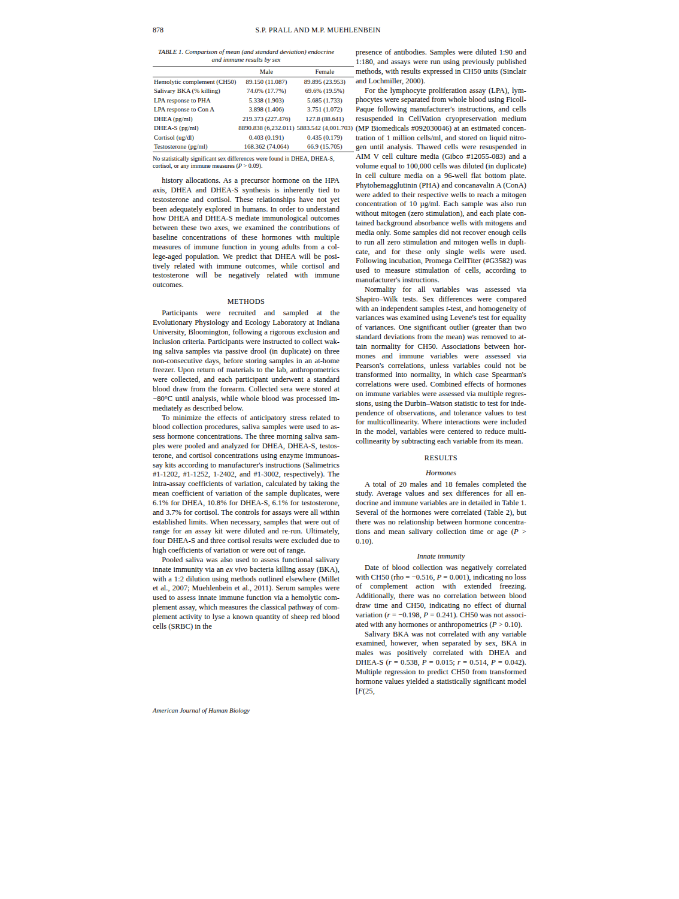878 S.P. PRALL AND M.P. MUEHLENBEIN
TABLE 1. Comparison of mean (and standard deviation) endocrine and immune results by sex
| | Male | Female |
| --- | --- | --- |
| Hemolytic complement (CH50) | 89.150 (11.087) | 89.895 (23.953) |
| Salivary BKA (% killing) | 74.0% (17.7%) | 69.6% (19.5%) |
| LPA response to PHA | 5.338 (1.903) | 5.685 (1.733) |
| LPA response to Con A | 3.898 (1.406) | 3.751 (1.072) |
| DHEA (pg/ml) | 219.373 (227.476) | 127.8 (88.641) |
| DHEA-S (pg/ml) | 8890.838 (6,232.011) | 5883.542 (4,001.703) |
| Cortisol (ug/dl) | 0.403 (0.191) | 0.435 (0.179) |
| Testosterone (pg/ml) | 168.362 (74.064) | 66.9 (15.705) |
No statistically significant sex differences were found in DHEA, DHEA-S, cortisol, or any immune measures (P > 0.09).
history allocations. As a precursor hormone on the HPA axis, DHEA and DHEA-S synthesis is inherently tied to testosterone and cortisol. These relationships have not yet been adequately explored in humans. In order to understand how DHEA and DHEA-S mediate immunological outcomes between these two axes, we examined the contributions of baseline concentrations of these hormones with multiple measures of immune function in young adults from a college-aged population. We predict that DHEA will be positively related with immune outcomes, while cortisol and testosterone will be negatively related with immune outcomes.
METHODS
Participants were recruited and sampled at the Evolutionary Physiology and Ecology Laboratory at Indiana University, Bloomington, following a rigorous exclusion and inclusion criteria. Participants were instructed to collect waking saliva samples via passive drool (in duplicate) on three non-consecutive days, before storing samples in an at-home freezer. Upon return of materials to the lab, anthropometrics were collected, and each participant underwent a standard blood draw from the forearm. Collected sera were stored at −80°C until analysis, while whole blood was processed immediately as described below.
To minimize the effects of anticipatory stress related to blood collection procedures, saliva samples were used to assess hormone concentrations. The three morning saliva samples were pooled and analyzed for DHEA, DHEA-S, testosterone, and cortisol concentrations using enzyme immunoassay kits according to manufacturer's instructions (Salimetrics #1-1202, #1-1252, 1-2402, and #1-3002, respectively). The intra-assay coefficients of variation, calculated by taking the mean coefficient of variation of the sample duplicates, were 6.1% for DHEA, 10.8% for DHEA-S, 6.1% for testosterone, and 3.7% for cortisol. The controls for assays were all within established limits. When necessary, samples that were out of range for an assay kit were diluted and re-run. Ultimately, four DHEA-S and three cortisol results were excluded due to high coefficients of variation or were out of range.
Pooled saliva was also used to assess functional salivary innate immunity via an ex vivo bacteria killing assay (BKA), with a 1:2 dilution using methods outlined elsewhere (Millet et al., 2007; Muehlenbein et al., 2011). Serum samples were used to assess innate immune function via a hemolytic complement assay, which measures the classical pathway of complement activity to lyse a known quantity of sheep red blood cells (SRBC) in the
presence of antibodies. Samples were diluted 1:90 and 1:180, and assays were run using previously published methods, with results expressed in CH50 units (Sinclair and Lochmiller, 2000).
For the lymphocyte proliferation assay (LPA), lymphocytes were separated from whole blood using Ficoll-Paque following manufacturer's instructions, and cells resuspended in CellVation cryopreservation medium (MP Biomedicals #092030046) at an estimated concentration of 1 million cells/ml, and stored on liquid nitrogen until analysis. Thawed cells were resuspended in AIM V cell culture media (Gibco #12055-083) and a volume equal to 100,000 cells was diluted (in duplicate) in cell culture media on a 96-well flat bottom plate. Phytohemagglutinin (PHA) and concanavalin A (ConA) were added to their respective wells to reach a mitogen concentration of 10 µg/ml. Each sample was also run without mitogen (zero stimulation), and each plate contained background absorbance wells with mitogens and media only. Some samples did not recover enough cells to run all zero stimulation and mitogen wells in duplicate, and for these only single wells were used. Following incubation, Promega CellTiter (#G3582) was used to measure stimulation of cells, according to manufacturer's instructions.
Normality for all variables was assessed via Shapiro–Wilk tests. Sex differences were compared with an independent samples t-test, and homogeneity of variances was examined using Levene's test for equality of variances. One significant outlier (greater than two standard deviations from the mean) was removed to attain normality for CH50. Associations between hormones and immune variables were assessed via Pearson's correlations, unless variables could not be transformed into normality, in which case Spearman's correlations were used. Combined effects of hormones on immune variables were assessed via multiple regressions, using the Durbin–Watson statistic to test for independence of observations, and tolerance values to test for multicollinearity. Where interactions were included in the model, variables were centered to reduce multicollinearity by subtracting each variable from its mean.
RESULTS
Hormones
A total of 20 males and 18 females completed the study. Average values and sex differences for all endocrine and immune variables are in detailed in Table 1. Several of the hormones were correlated (Table 2), but there was no relationship between hormone concentrations and mean salivary collection time or age (P > 0.10).
Innate immunity
Date of blood collection was negatively correlated with CH50 (rho = −0.516, P = 0.001), indicating no loss of complement action with extended freezing. Additionally, there was no correlation between blood draw time and CH50, indicating no effect of diurnal variation (r = −0.198, P = 0.241). CH50 was not associated with any hormones or anthropometrics (P > 0.10).
Salivary BKA was not correlated with any variable examined, however, when separated by sex, BKA in males was positively correlated with DHEA and DHEA-S (r = 0.538, P = 0.015; r = 0.514, P = 0.042). Multiple regression to predict CH50 from transformed hormone values yielded a statistically significant model [F(25,
American Journal of Human Biology